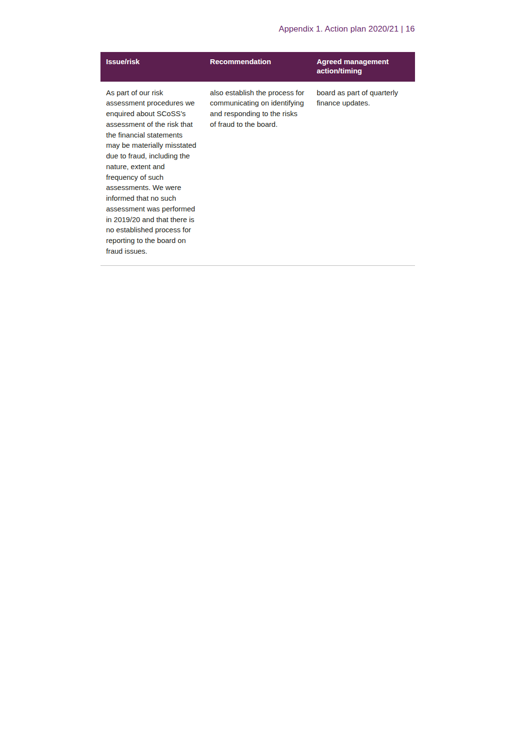Appendix 1. Action plan 2020/21 | 16
| Issue/risk | Recommendation | Agreed management action/timing |
| --- | --- | --- |
| As part of our risk assessment procedures we enquired about SCoSS’s assessment of the risk that the financial statements may be materially misstated due to fraud, including the nature, extent and frequency of such assessments. We were informed that no such assessment was performed in 2019/20 and that there is no established process for reporting to the board on fraud issues. | also establish the process for communicating on identifying and responding to the risks of fraud to the board. | board as part of quarterly finance updates. |